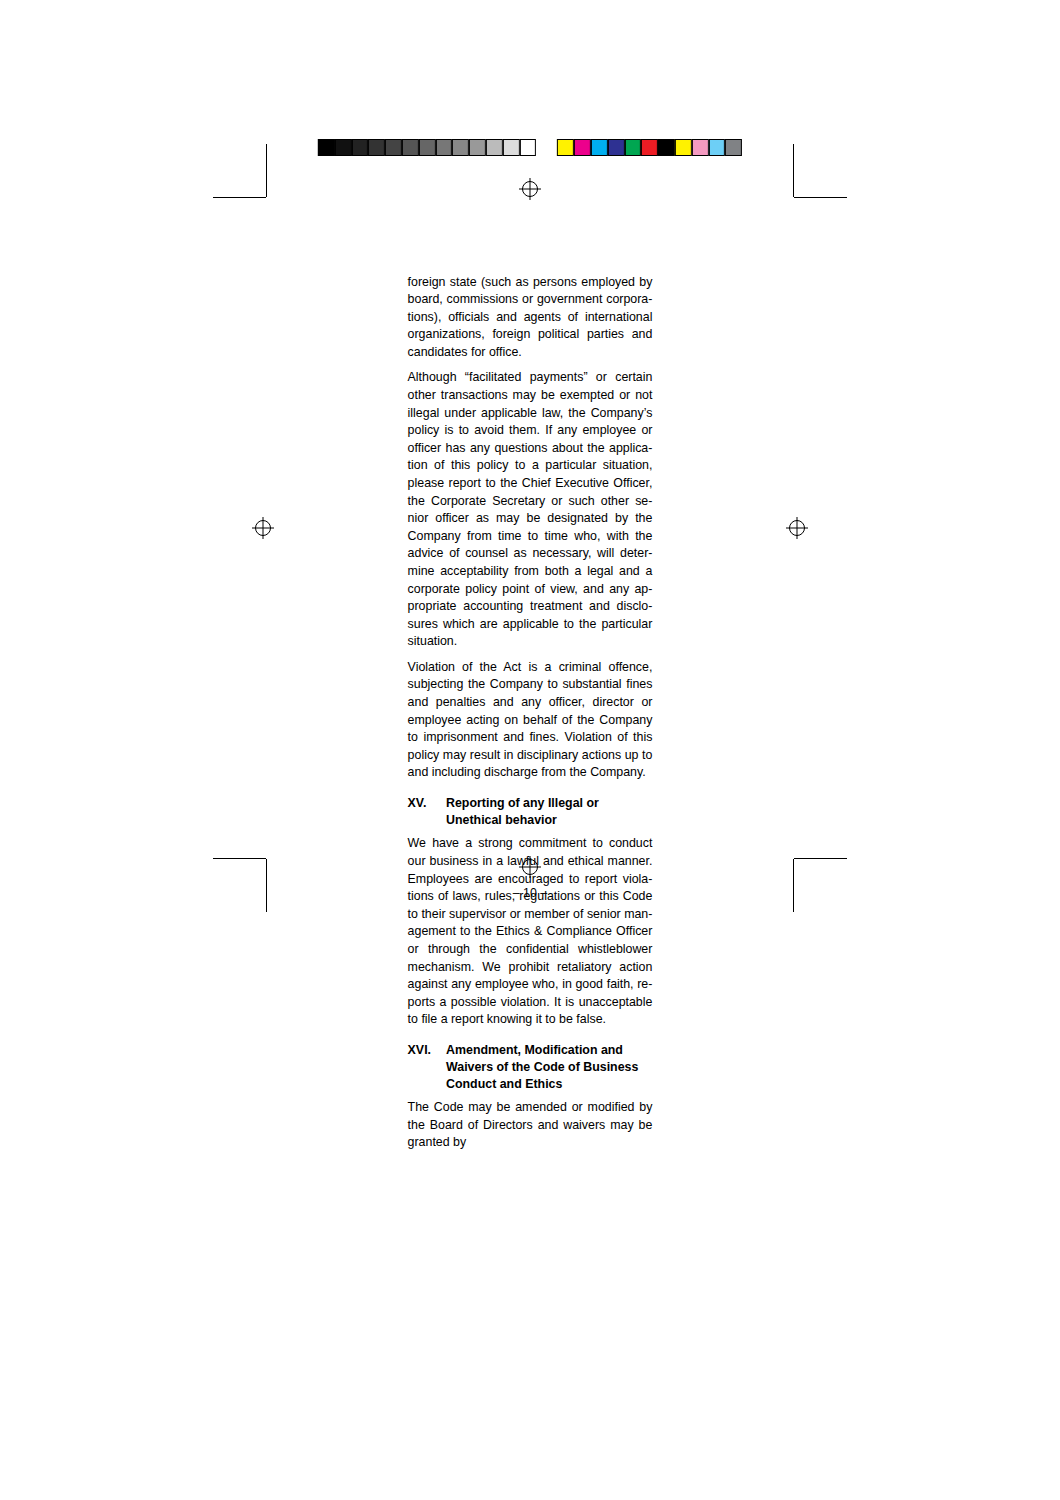foreign state (such as persons employed by board, commissions or government corporations), officials and agents of international organizations, foreign political parties and candidates for office.
Although “facilitated payments” or certain other transactions may be exempted or not illegal under applicable law, the Company’s policy is to avoid them. If any employee or officer has any questions about the application of this policy to a particular situation, please report to the Chief Executive Officer, the Corporate Secretary or such other senior officer as may be designated by the Company from time to time who, with the advice of counsel as necessary, will determine acceptability from both a legal and a corporate policy point of view, and any appropriate accounting treatment and disclosures which are applicable to the particular situation.
Violation of the Act is a criminal offence, subjecting the Company to substantial fines and penalties and any officer, director or employee acting on behalf of the Company to imprisonment and fines. Violation of this policy may result in disciplinary actions up to and including discharge from the Company.
XV. Reporting of any Illegal or Unethical behavior
We have a strong commitment to conduct our business in a lawful and ethical manner. Employees are encouraged to report violations of laws, rules, regulations or this Code to their supervisor or member of senior management to the Ethics & Compliance Officer or through the confidential whistleblower mechanism. We prohibit retaliatory action against any employee who, in good faith, reports a possible violation. It is unacceptable to file a report knowing it to be false.
XVI. Amendment, Modification and Waivers of the Code of Business Conduct and Ethics
The Code may be amended or modified by the Board of Directors and waivers may be granted by
– 10 –